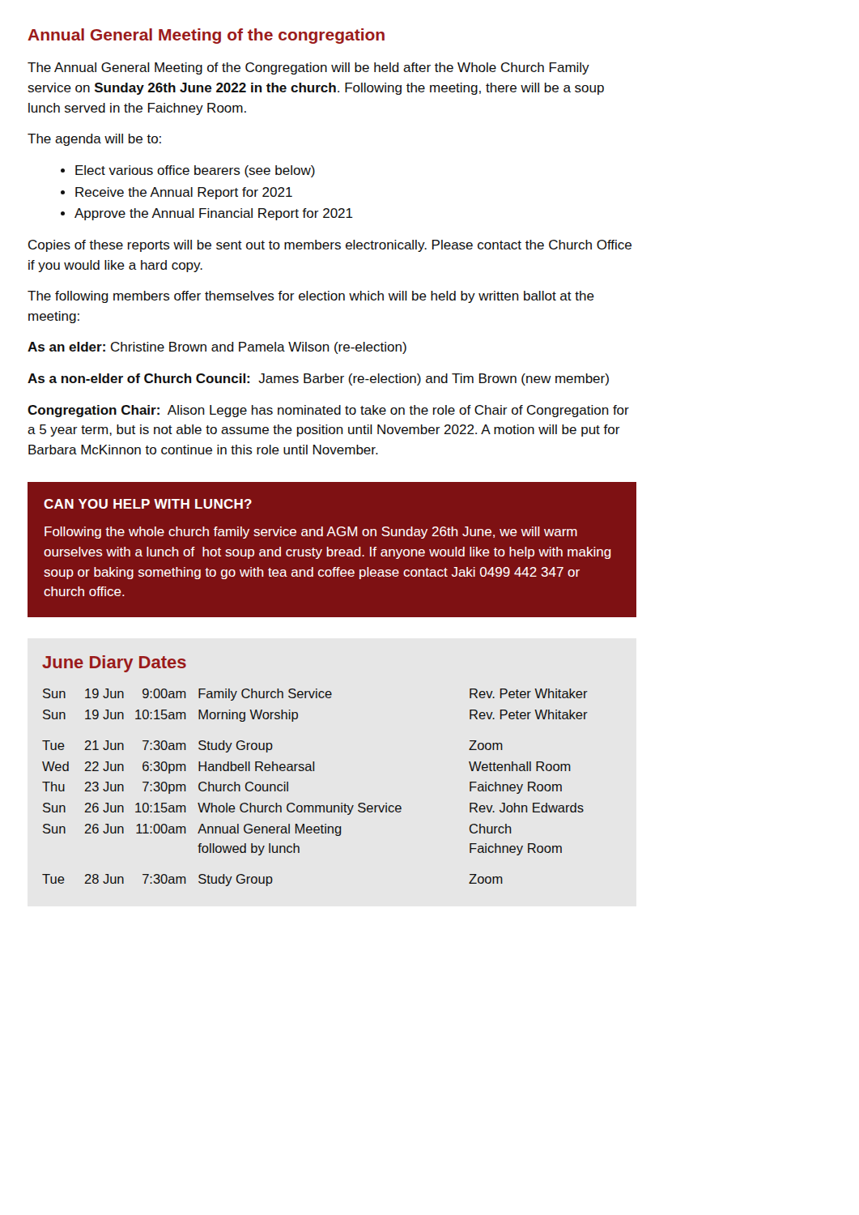Annual General Meeting of the congregation
The Annual General Meeting of the Congregation will be held after the Whole Church Family service on Sunday 26th June 2022 in the church. Following the meeting, there will be a soup lunch served in the Faichney Room.
The agenda will be to:
Elect various office bearers (see below)
Receive the Annual Report for 2021
Approve the Annual Financial Report for 2021
Copies of these reports will be sent out to members electronically. Please contact the Church Office if you would like a hard copy.
The following members offer themselves for election which will be held by written ballot at the meeting:
As an elder: Christine Brown and Pamela Wilson (re-election)
As a non-elder of Church Council: James Barber (re-election) and Tim Brown (new member)
Congregation Chair: Alison Legge has nominated to take on the role of Chair of Congregation for a 5 year term, but is not able to assume the position until November 2022. A motion will be put for Barbara McKinnon to continue in this role until November.
CAN YOU HELP WITH LUNCH?
Following the whole church family service and AGM on Sunday 26th June, we will warm ourselves with a lunch of hot soup and crusty bread. If anyone would like to help with making soup or baking something to go with tea and coffee please contact Jaki 0499 442 347 or church office.
June Diary Dates
| Sun | 19 Jun | 9:00am | Family Church Service | Rev. Peter Whitaker |
| Sun | 19 Jun | 10:15am | Morning Worship | Rev. Peter Whitaker |
| Tue | 21 Jun | 7:30am | Study Group | Zoom |
| Wed | 22 Jun | 6:30pm | Handbell Rehearsal | Wettenhall Room |
| Thu | 23 Jun | 7:30pm | Church Council | Faichney Room |
| Sun | 26 Jun | 10:15am | Whole Church Community Service | Rev. John Edwards |
| Sun | 26 Jun | 11:00am | Annual General Meeting followed by lunch | Church Faichney Room |
| Tue | 28 Jun | 7:30am | Study Group | Zoom |